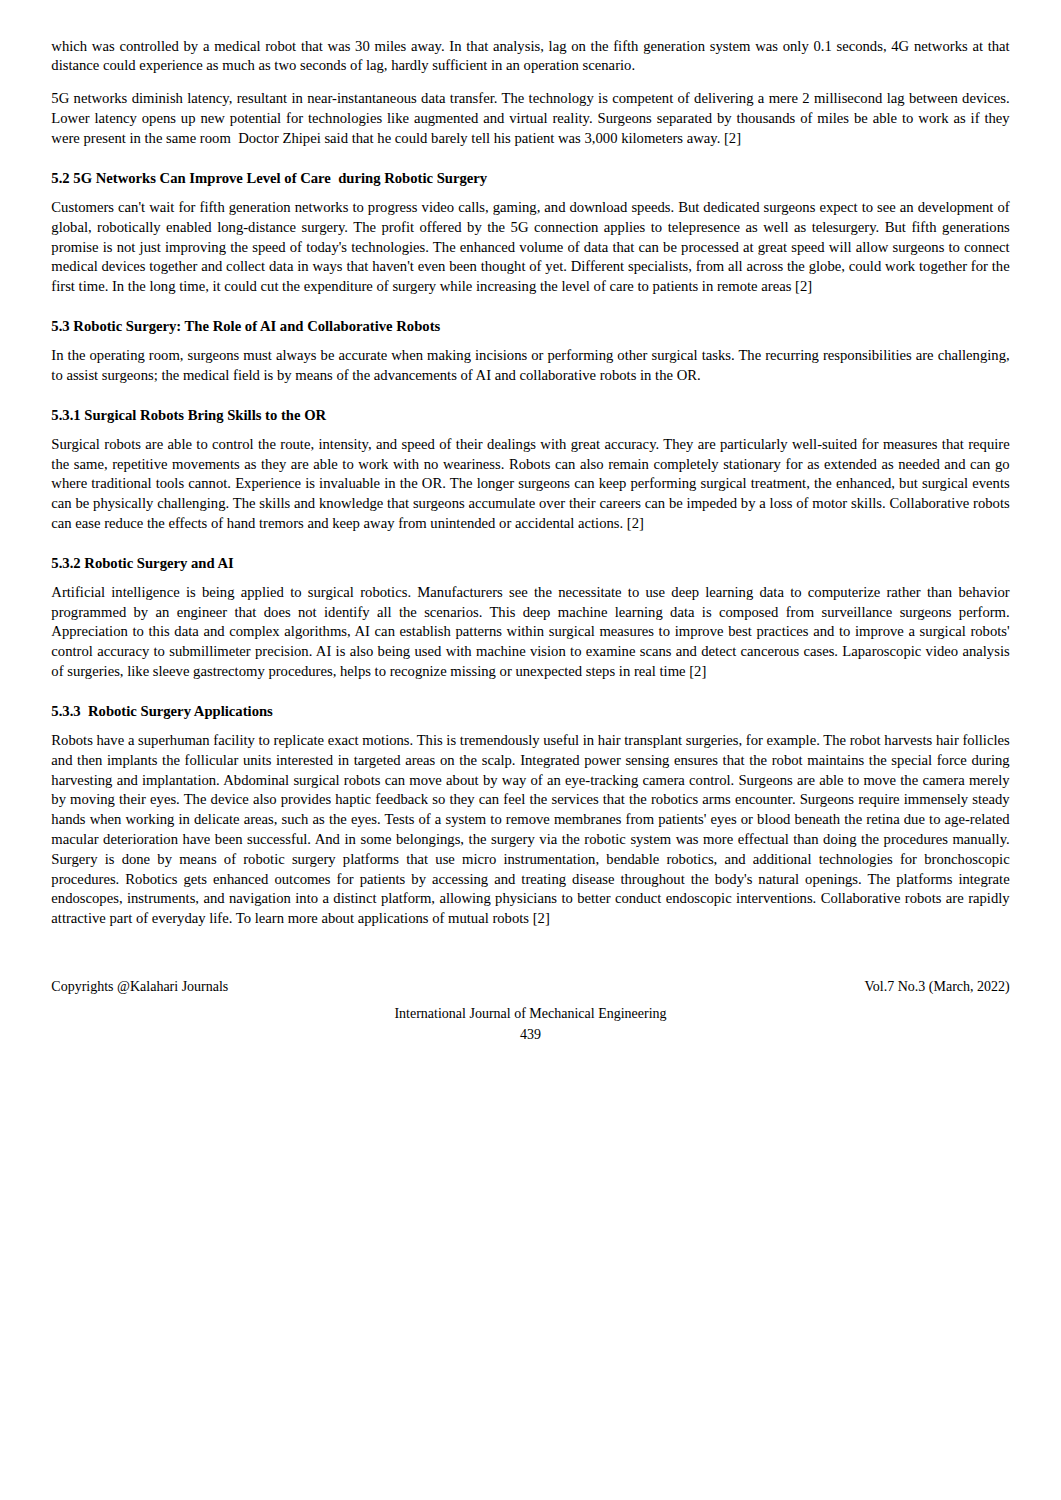which was controlled by a medical robot that was 30 miles away. In that analysis, lag on the fifth generation system was only 0.1 seconds, 4G networks at that distance could experience as much as two seconds of lag, hardly sufficient in an operation scenario.
5G networks diminish latency, resultant in near-instantaneous data transfer. The technology is competent of delivering a mere 2 millisecond lag between devices. Lower latency opens up new potential for technologies like augmented and virtual reality. Surgeons separated by thousands of miles be able to work as if they were present in the same room Doctor Zhipei said that he could barely tell his patient was 3,000 kilometers away. [2]
5.2 5G Networks Can Improve Level of Care during Robotic Surgery
Customers can't wait for fifth generation networks to progress video calls, gaming, and download speeds. But dedicated surgeons expect to see an development of global, robotically enabled long-distance surgery. The profit offered by the 5G connection applies to telepresence as well as telesurgery. But fifth generations promise is not just improving the speed of today's technologies. The enhanced volume of data that can be processed at great speed will allow surgeons to connect medical devices together and collect data in ways that haven't even been thought of yet. Different specialists, from all across the globe, could work together for the first time. In the long time, it could cut the expenditure of surgery while increasing the level of care to patients in remote areas [2]
5.3 Robotic Surgery: The Role of AI and Collaborative Robots
In the operating room, surgeons must always be accurate when making incisions or performing other surgical tasks. The recurring responsibilities are challenging, to assist surgeons; the medical field is by means of the advancements of AI and collaborative robots in the OR.
5.3.1 Surgical Robots Bring Skills to the OR
Surgical robots are able to control the route, intensity, and speed of their dealings with great accuracy. They are particularly well-suited for measures that require the same, repetitive movements as they are able to work with no weariness. Robots can also remain completely stationary for as extended as needed and can go where traditional tools cannot. Experience is invaluable in the OR. The longer surgeons can keep performing surgical treatment, the enhanced, but surgical events can be physically challenging. The skills and knowledge that surgeons accumulate over their careers can be impeded by a loss of motor skills. Collaborative robots can ease reduce the effects of hand tremors and keep away from unintended or accidental actions. [2]
5.3.2 Robotic Surgery and AI
Artificial intelligence is being applied to surgical robotics. Manufacturers see the necessitate to use deep learning data to computerize rather than behavior programmed by an engineer that does not identify all the scenarios. This deep machine learning data is composed from surveillance surgeons perform. Appreciation to this data and complex algorithms, AI can establish patterns within surgical measures to improve best practices and to improve a surgical robots' control accuracy to submillimeter precision. AI is also being used with machine vision to examine scans and detect cancerous cases. Laparoscopic video analysis of surgeries, like sleeve gastrectomy procedures, helps to recognize missing or unexpected steps in real time [2]
5.3.3 Robotic Surgery Applications
Robots have a superhuman facility to replicate exact motions. This is tremendously useful in hair transplant surgeries, for example. The robot harvests hair follicles and then implants the follicular units interested in targeted areas on the scalp. Integrated power sensing ensures that the robot maintains the special force during harvesting and implantation. Abdominal surgical robots can move about by way of an eye-tracking camera control. Surgeons are able to move the camera merely by moving their eyes. The device also provides haptic feedback so they can feel the services that the robotics arms encounter. Surgeons require immensely steady hands when working in delicate areas, such as the eyes. Tests of a system to remove membranes from patients' eyes or blood beneath the retina due to age-related macular deterioration have been successful. And in some belongings, the surgery via the robotic system was more effectual than doing the procedures manually. Surgery is done by means of robotic surgery platforms that use micro instrumentation, bendable robotics, and additional technologies for bronchoscopic procedures. Robotics gets enhanced outcomes for patients by accessing and treating disease throughout the body's natural openings. The platforms integrate endoscopes, instruments, and navigation into a distinct platform, allowing physicians to better conduct endoscopic interventions. Collaborative robots are rapidly attractive part of everyday life. To learn more about applications of mutual robots [2]
Copyrights @Kalahari Journals Vol.7 No.3 (March, 2022)
International Journal of Mechanical Engineering
439